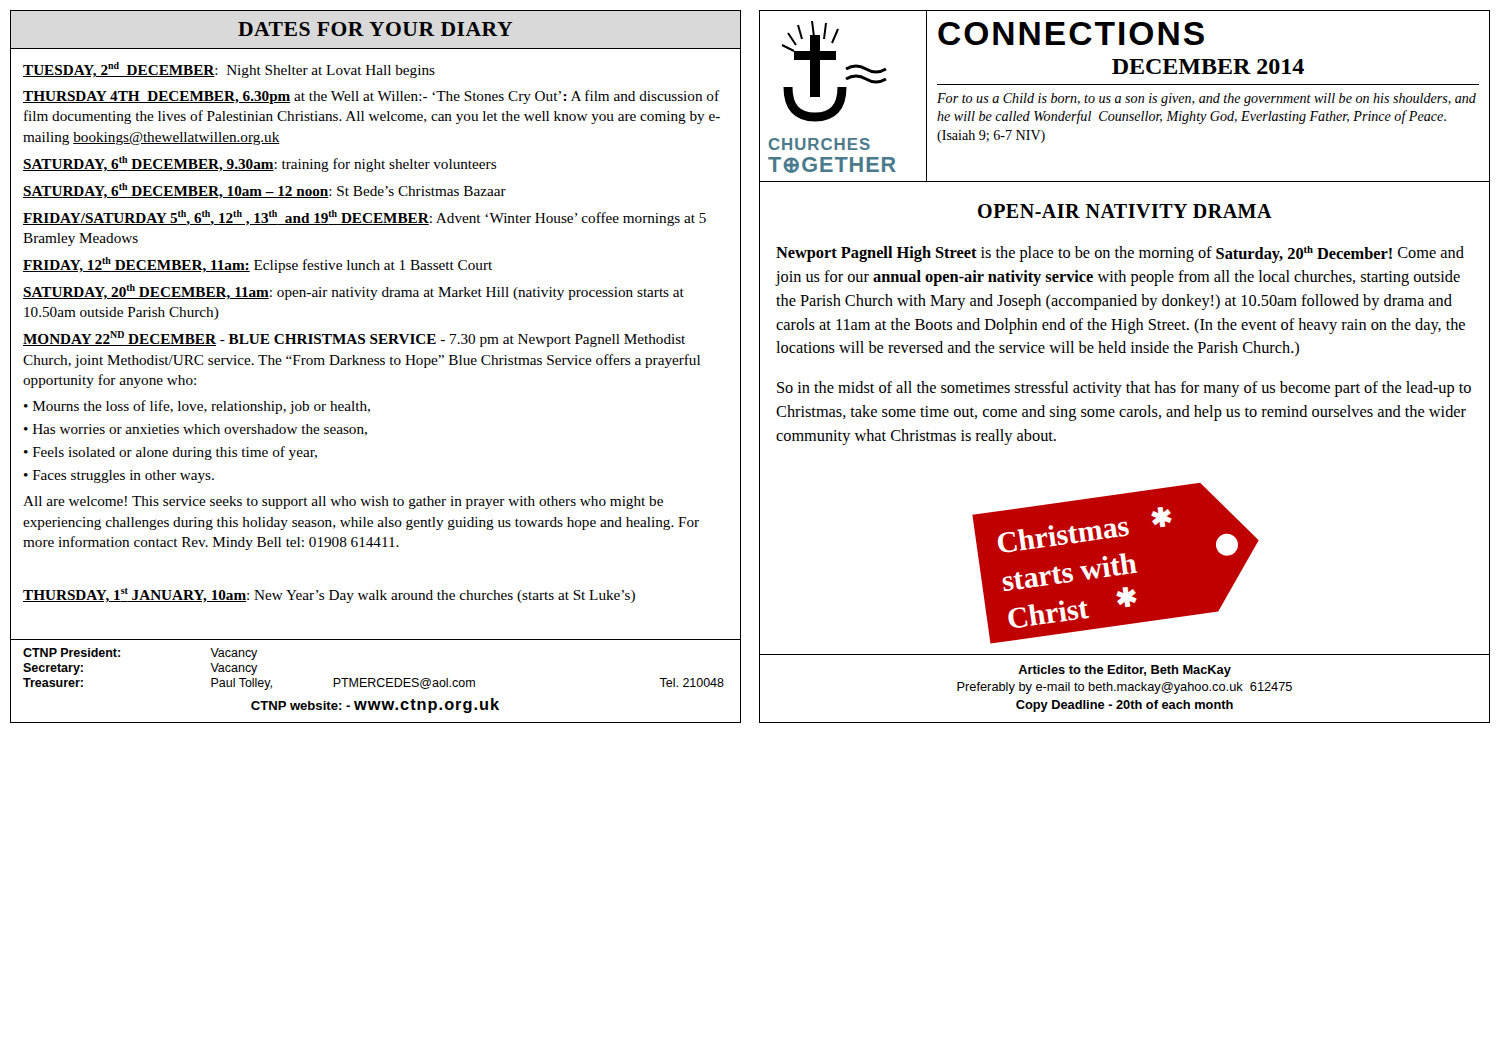DATES FOR YOUR DIARY
TUESDAY, 2nd DECEMBER: Night Shelter at Lovat Hall begins
THURSDAY 4TH DECEMBER, 6.30pm at the Well at Willen:- ‘The Stones Cry Out’: A film and discussion of film documenting the lives of Palestinian Christians. All welcome, can you let the well know you are coming by e-mailing bookings@thewellatwillen.org.uk
SATURDAY, 6th DECEMBER, 9.30am: training for night shelter volunteers
SATURDAY, 6th DECEMBER, 10am – 12 noon: St Bede’s Christmas Bazaar
FRIDAY/SATURDAY 5th, 6th, 12th , 13th and 19th DECEMBER: Advent ‘Winter House’ coffee mornings at 5 Bramley Meadows
FRIDAY, 12th DECEMBER, 11am: Eclipse festive lunch at 1 Bassett Court
SATURDAY, 20th DECEMBER, 11am: open-air nativity drama at Market Hill (nativity procession starts at 10.50am outside Parish Church)
MONDAY 22ND DECEMBER - BLUE CHRISTMAS SERVICE - 7.30 pm at Newport Pagnell Methodist Church, joint Methodist/URC service. The “From Darkness to Hope” Blue Christmas Service offers a prayerful opportunity for anyone who:
Mourns the loss of life, love, relationship, job or health,
Has worries or anxieties which overshadow the season,
Feels isolated or alone during this time of year,
Faces struggles in other ways.
All are welcome! This service seeks to support all who wish to gather in prayer with others who might be experiencing challenges during this holiday season, while also gently guiding us towards hope and healing. For more information contact Rev. Mindy Bell tel: 01908 614411.
THURSDAY, 1st JANUARY, 10am: New Year’s Day walk around the churches (starts at St Luke’s)
| CTNP President: | Vacancy | | |
| Secretary: | Vacancy | | |
| Treasurer: | Paul Tolley, | PTMERCEDES@aol.com | Tel. 210048 |
CTNP website: - www.ctnp.org.uk
CHURCHES
T⊕GETHER
CONNECTIONS
DECEMBER 2014
For to us a Child is born, to us a son is given, and the government will be on his shoulders, and he will be called Wonderful Counsellor, Mighty God, Everlasting Father, Prince of Peace.
(Isaiah 9; 6-7 NIV)
OPEN-AIR NATIVITY DRAMA
Newport Pagnell High Street is the place to be on the morning of Saturday, 20th December! Come and join us for our annual open-air nativity service with people from all the local churches, starting outside the Parish Church with Mary and Joseph (accompanied by donkey!) at 10.50am followed by drama and carols at 11am at the Boots and Dolphin end of the High Street. (In the event of heavy rain on the day, the locations will be reversed and the service will be held inside the Parish Church.)
So in the midst of all the sometimes stressful activity that has for many of us become part of the lead-up to Christmas, take some time out, come and sing some carols, and help us to remind ourselves and the wider community what Christmas is really about.
Christmas starts with Christ ✱ ✱
Articles to the Editor, Beth MacKay
Preferably by e-mail to beth.mackay@yahoo.co.uk 612475
Copy Deadline - 20th of each month